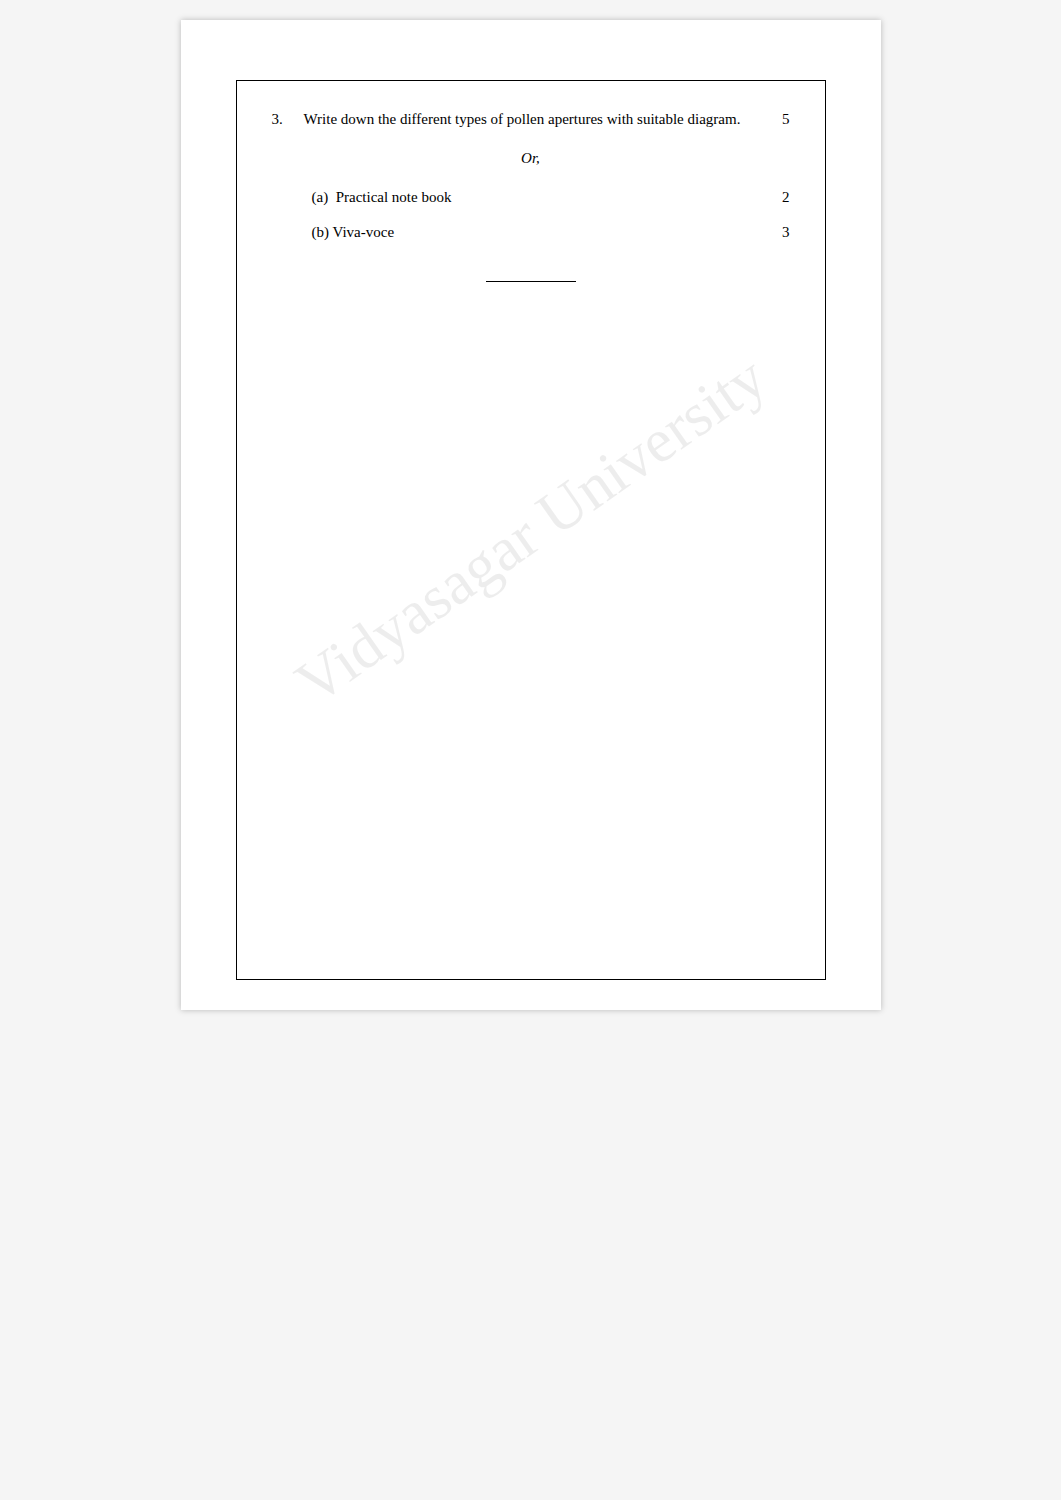Vidyasagar University
3.
Write down the different types of pollen apertures with suitable diagram.
5
Or,
(a) Practical note book
2
(b) Viva-voce
3